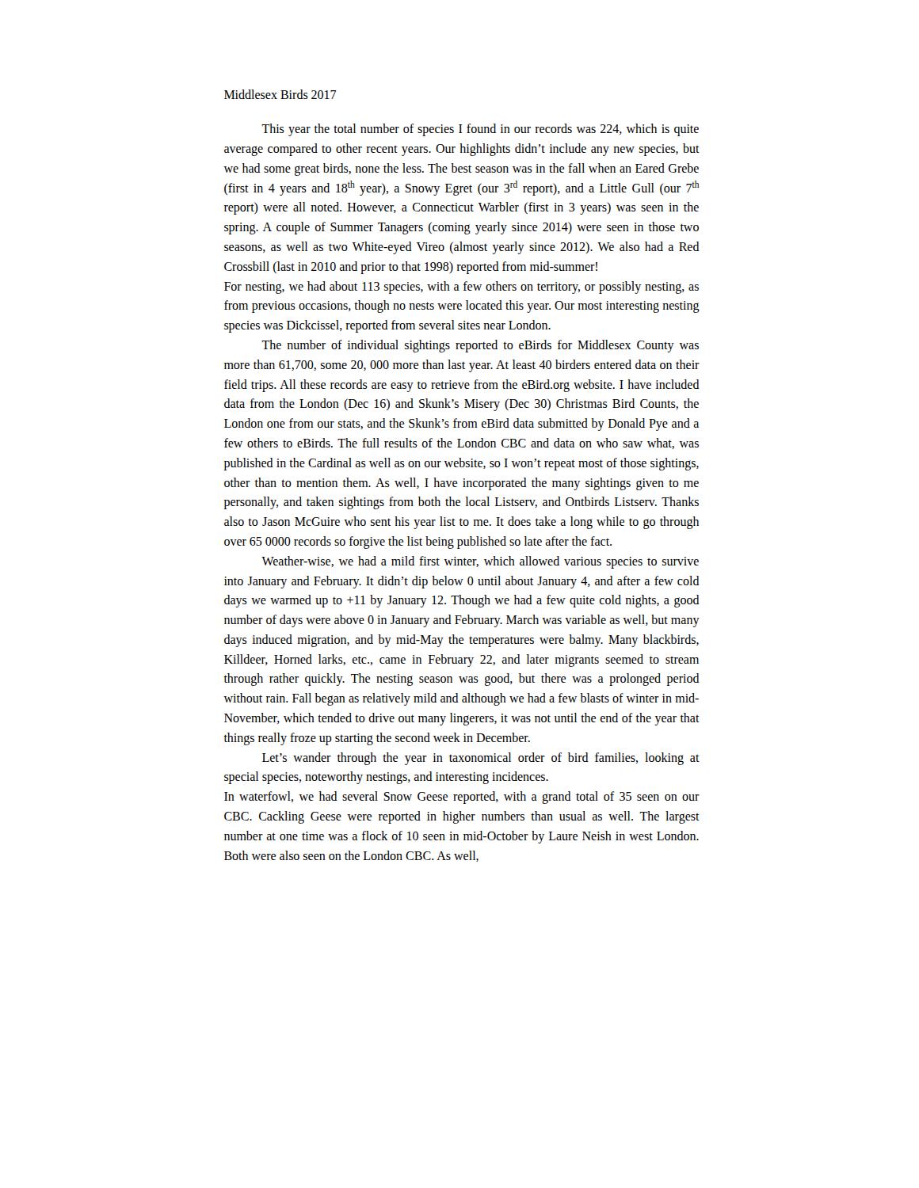Middlesex Birds 2017
This year the total number of species I found in our records was 224, which is quite average compared to other recent years. Our highlights didn’t include any new species, but we had some great birds, none the less. The best season was in the fall when an Eared Grebe (first in 4 years and 18th year), a Snowy Egret (our 3rd report), and a Little Gull (our 7th report) were all noted. However, a Connecticut Warbler (first in 3 years) was seen in the spring. A couple of Summer Tanagers (coming yearly since 2014) were seen in those two seasons, as well as two White-eyed Vireo (almost yearly since 2012). We also had a Red Crossbill (last in 2010 and prior to that 1998) reported from mid-summer!
For nesting, we had about 113 species, with a few others on territory, or possibly nesting, as from previous occasions, though no nests were located this year. Our most interesting nesting species was Dickcissel, reported from several sites near London.
The number of individual sightings reported to eBirds for Middlesex County was more than 61,700, some 20, 000 more than last year. At least 40 birders entered data on their field trips. All these records are easy to retrieve from the eBird.org website. I have included data from the London (Dec 16) and Skunk’s Misery (Dec 30) Christmas Bird Counts, the London one from our stats, and the Skunk’s from eBird data submitted by Donald Pye and a few others to eBirds. The full results of the London CBC and data on who saw what, was published in the Cardinal as well as on our website, so I won’t repeat most of those sightings, other than to mention them. As well, I have incorporated the many sightings given to me personally, and taken sightings from both the local Listserv, and Ontbirds Listserv. Thanks also to Jason McGuire who sent his year list to me. It does take a long while to go through over 65 0000 records so forgive the list being published so late after the fact.
Weather-wise, we had a mild first winter, which allowed various species to survive into January and February. It didn’t dip below 0 until about January 4, and after a few cold days we warmed up to +11 by January 12. Though we had a few quite cold nights, a good number of days were above 0 in January and February. March was variable as well, but many days induced migration, and by mid-May the temperatures were balmy. Many blackbirds, Killdeer, Horned larks, etc., came in February 22, and later migrants seemed to stream through rather quickly. The nesting season was good, but there was a prolonged period without rain. Fall began as relatively mild and although we had a few blasts of winter in mid-November, which tended to drive out many lingerers, it was not until the end of the year that things really froze up starting the second week in December.
Let’s wander through the year in taxonomical order of bird families, looking at special species, noteworthy nestings, and interesting incidences.
In waterfowl, we had several Snow Geese reported, with a grand total of 35 seen on our CBC. Cackling Geese were reported in higher numbers than usual as well. The largest number at one time was a flock of 10 seen in mid-October by Laure Neish in west London. Both were also seen on the London CBC. As well,